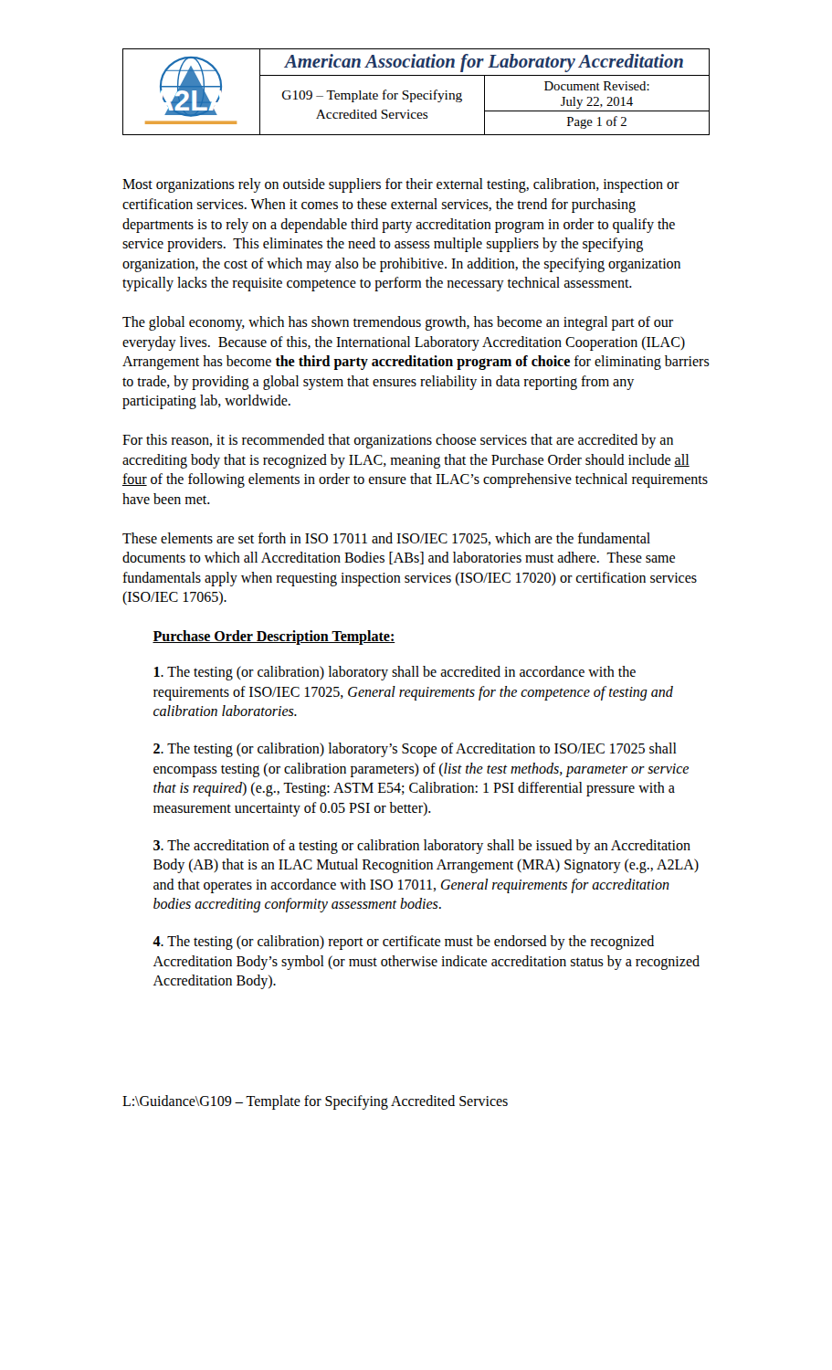| | / American Association for Laboratory Accreditation / / G109 – Template for Specifying Accredited Services / Document Revised: July 22, 2014 Page 1 of 2 / |
Most organizations rely on outside suppliers for their external testing, calibration, inspection or certification services. When it comes to these external services, the trend for purchasing departments is to rely on a dependable third party accreditation program in order to qualify the service providers. This eliminates the need to assess multiple suppliers by the specifying organization, the cost of which may also be prohibitive. In addition, the specifying organization typically lacks the requisite competence to perform the necessary technical assessment.
The global economy, which has shown tremendous growth, has become an integral part of our everyday lives. Because of this, the International Laboratory Accreditation Cooperation (ILAC) Arrangement has become the third party accreditation program of choice for eliminating barriers to trade, by providing a global system that ensures reliability in data reporting from any participating lab, worldwide.
For this reason, it is recommended that organizations choose services that are accredited by an accrediting body that is recognized by ILAC, meaning that the Purchase Order should include all four of the following elements in order to ensure that ILAC’s comprehensive technical requirements have been met.
These elements are set forth in ISO 17011 and ISO/IEC 17025, which are the fundamental documents to which all Accreditation Bodies [ABs] and laboratories must adhere. These same fundamentals apply when requesting inspection services (ISO/IEC 17020) or certification services (ISO/IEC 17065).
Purchase Order Description Template:
1. The testing (or calibration) laboratory shall be accredited in accordance with the requirements of ISO/IEC 17025, General requirements for the competence of testing and calibration laboratories.
2. The testing (or calibration) laboratory’s Scope of Accreditation to ISO/IEC 17025 shall encompass testing (or calibration parameters) of (list the test methods, parameter or service that is required) (e.g., Testing: ASTM E54; Calibration: 1 PSI differential pressure with a measurement uncertainty of 0.05 PSI or better).
3. The accreditation of a testing or calibration laboratory shall be issued by an Accreditation Body (AB) that is an ILAC Mutual Recognition Arrangement (MRA) Signatory (e.g., A2LA) and that operates in accordance with ISO 17011, General requirements for accreditation bodies accrediting conformity assessment bodies.
4. The testing (or calibration) report or certificate must be endorsed by the recognized Accreditation Body’s symbol (or must otherwise indicate accreditation status by a recognized Accreditation Body).
L:\Guidance\G109 – Template for Specifying Accredited Services